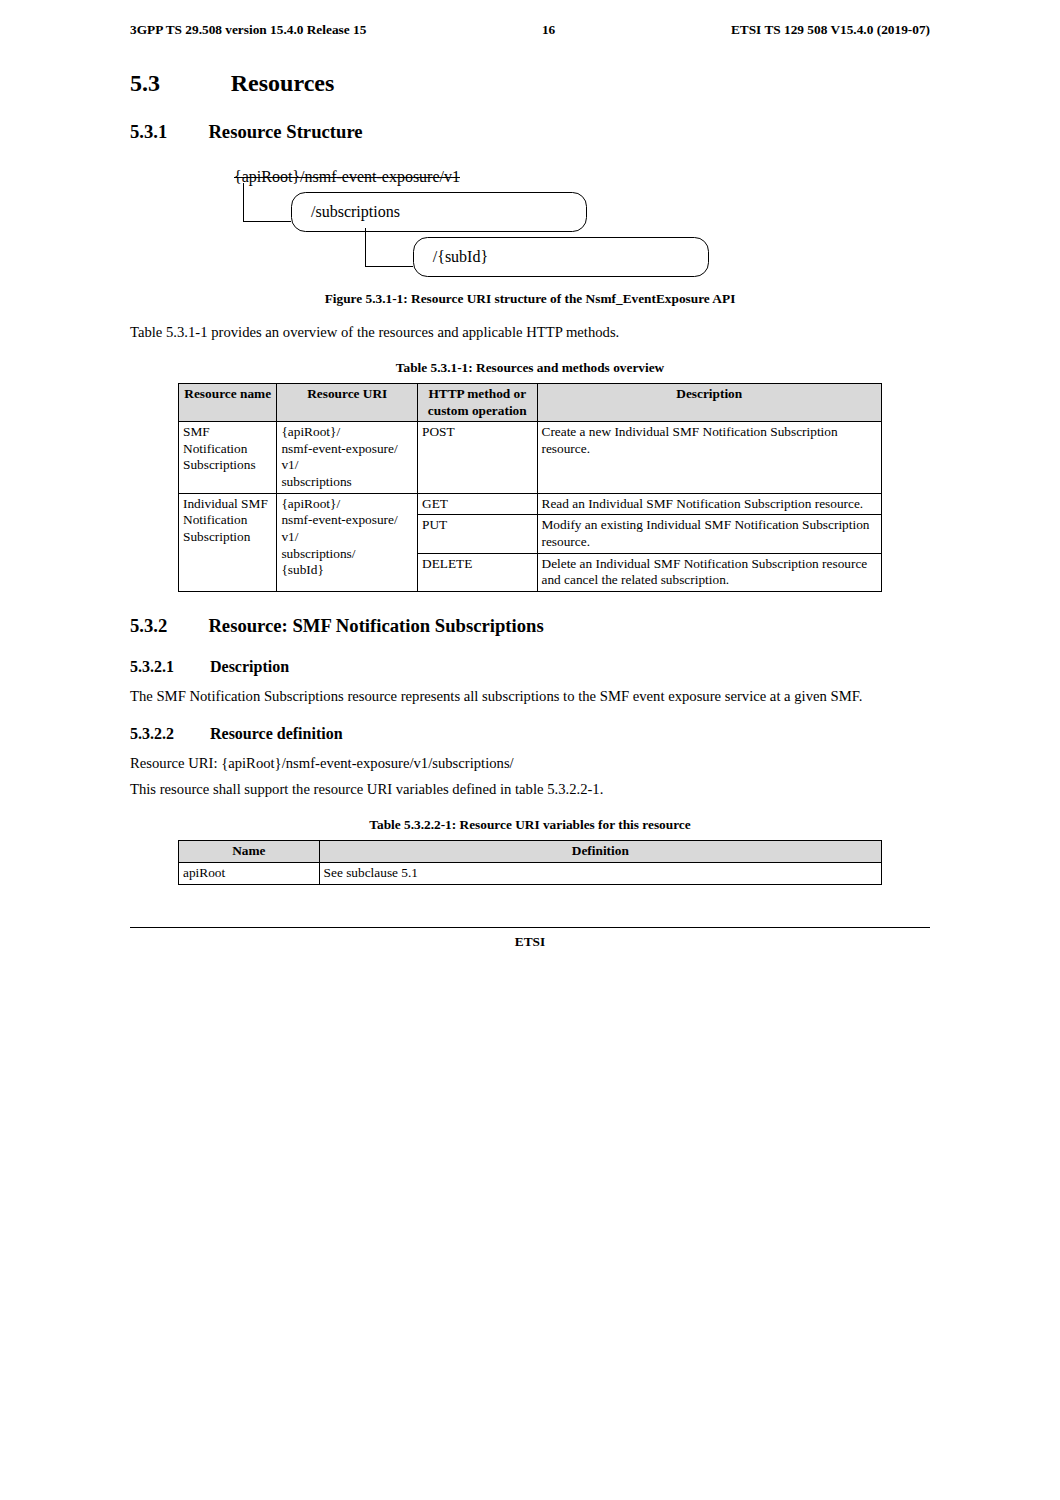3GPP TS 29.508 version 15.4.0 Release 15
16
ETSI TS 129 508 V15.4.0 (2019-07)
5.3 Resources
5.3.1 Resource Structure
{apiRoot}/nsmf-event-exposure/v1
/subscriptions
/{subId}
Figure 5.3.1-1: Resource URI structure of the Nsmf_EventExposure API
Table 5.3.1-1 provides an overview of the resources and applicable HTTP methods.
Table 5.3.1-1: Resources and methods overview
| Resource name | Resource URI | HTTP method or custom operation | Description |
| --- | --- | --- | --- |
| SMF Notification Subscriptions | {apiRoot}/ nsmf-event-exposure/ v1/ subscriptions | POST | Create a new Individual SMF Notification Subscription resource. |
| Individual SMF Notification Subscription | {apiRoot}/ nsmf-event-exposure/ v1/ subscriptions/ {subId} | GET | Read an Individual SMF Notification Subscription resource. |
| PUT | Modify an existing Individual SMF Notification Subscription resource. |
| DELETE | Delete an Individual SMF Notification Subscription resource and cancel the related subscription. |
5.3.2 Resource: SMF Notification Subscriptions
5.3.2.1 Description
The SMF Notification Subscriptions resource represents all subscriptions to the SMF event exposure service at a given SMF.
5.3.2.2 Resource definition
Resource URI: {apiRoot}/nsmf-event-exposure/v1/subscriptions/
This resource shall support the resource URI variables defined in table 5.3.2.2-1.
Table 5.3.2.2-1: Resource URI variables for this resource
| Name | Definition |
| --- | --- |
| apiRoot | See subclause 5.1 |
ETSI